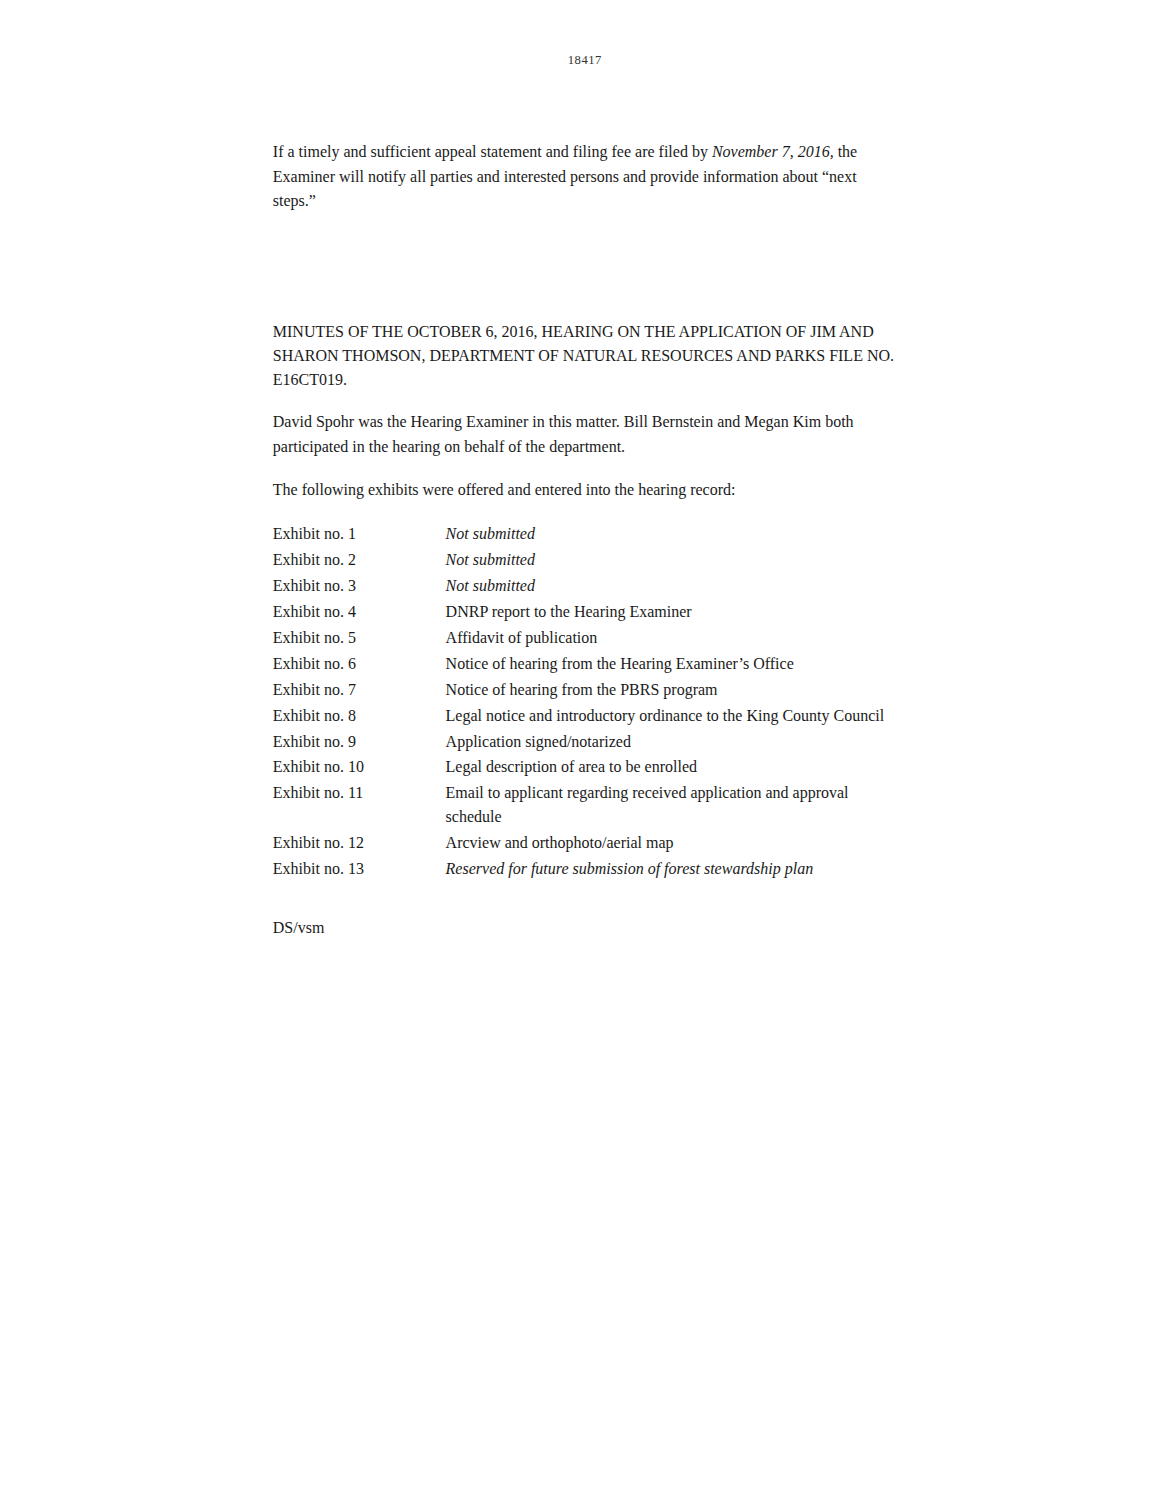18417
If a timely and sufficient appeal statement and filing fee are filed by November 7, 2016, the Examiner will notify all parties and interested persons and provide information about “next steps.”
MINUTES OF THE OCTOBER 6, 2016, HEARING ON THE APPLICATION OF JIM AND SHARON THOMSON, DEPARTMENT OF NATURAL RESOURCES AND PARKS FILE NO. E16CT019.
David Spohr was the Hearing Examiner in this matter. Bill Bernstein and Megan Kim both participated in the hearing on behalf of the department.
The following exhibits were offered and entered into the hearing record:
| Exhibit no. 1 | Not submitted |
| Exhibit no. 2 | Not submitted |
| Exhibit no. 3 | Not submitted |
| Exhibit no. 4 | DNRP report to the Hearing Examiner |
| Exhibit no. 5 | Affidavit of publication |
| Exhibit no. 6 | Notice of hearing from the Hearing Examiner’s Office |
| Exhibit no. 7 | Notice of hearing from the PBRS program |
| Exhibit no. 8 | Legal notice and introductory ordinance to the King County Council |
| Exhibit no. 9 | Application signed/notarized |
| Exhibit no. 10 | Legal description of area to be enrolled |
| Exhibit no. 11 | Email to applicant regarding received application and approval schedule |
| Exhibit no. 12 | Arcview and orthophoto/aerial map |
| Exhibit no. 13 | Reserved for future submission of forest stewardship plan |
DS/vsm